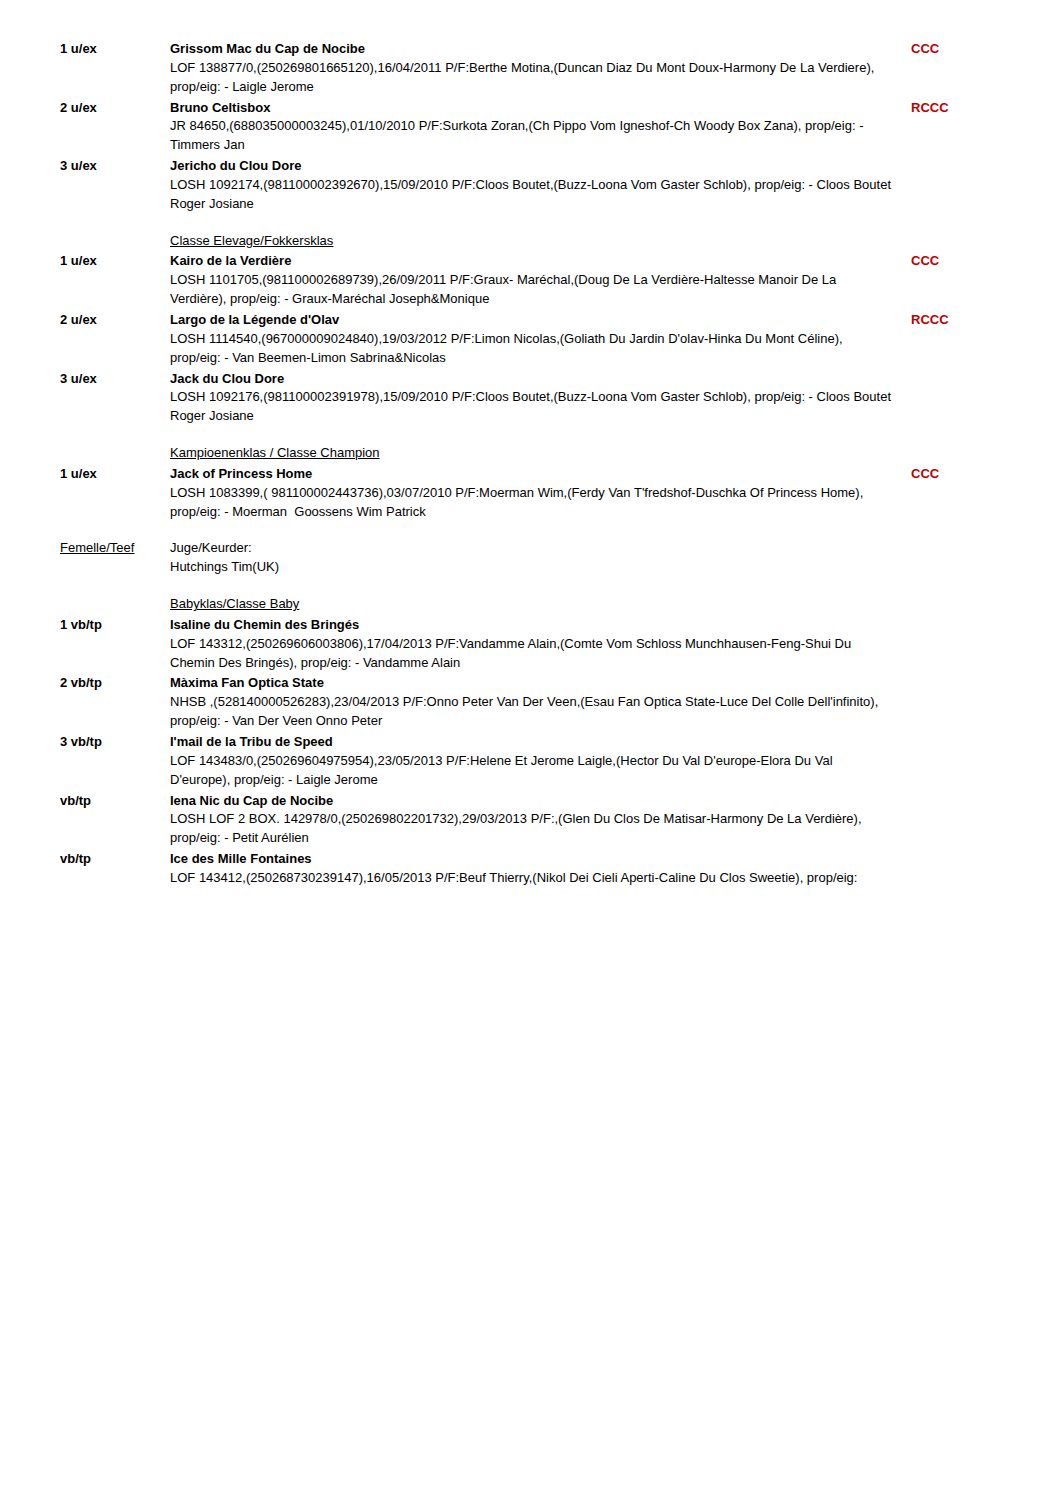| 1 u/ex | Grissom Mac du Cap de Nocibe LOF 138877/0,(250269801665120),16/04/2011 P/F:Berthe Motina,(Duncan Diaz Du Mont Doux-Harmony De La Verdiere), prop/eig: - Laigle Jerome | CCC |
| 2 u/ex | Bruno Celtisbox JR 84650,(688035000003245),01/10/2010 P/F:Surkota Zoran,(Ch Pippo Vom Igneshof-Ch Woody Box Zana), prop/eig: - Timmers Jan | RCCC |
| 3 u/ex | Jericho du Clou Dore LOSH 1092174,(981100002392670),15/09/2010 P/F:Cloos Boutet,(Buzz-Loona Vom Gaster Schlob), prop/eig: - Cloos Boutet Roger Josiane | |
| | Classe Elevage/Fokkersklas | |
| 1 u/ex | Kairo de la Verdière LOSH 1101705,(981100002689739),26/09/2011 P/F:Graux- Maréchal,(Doug De La Verdière-Haltesse Manoir De La Verdière), prop/eig: - Graux-Maréchal Joseph&Monique | CCC |
| 2 u/ex | Largo de la Légende d'Olav LOSH 1114540,(967000009024840),19/03/2012 P/F:Limon Nicolas,(Goliath Du Jardin D'olav-Hinka Du Mont Céline), prop/eig: - Van Beemen-Limon Sabrina&Nicolas | RCCC |
| 3 u/ex | Jack du Clou Dore LOSH 1092176,(981100002391978),15/09/2010 P/F:Cloos Boutet,(Buzz-Loona Vom Gaster Schlob), prop/eig: - Cloos Boutet Roger Josiane | |
| | Kampioenenklas / Classe Champion | |
| 1 u/ex | Jack of Princess Home LOSH 1083399,( 981100002443736),03/07/2010 P/F:Moerman Wim,(Ferdy Van T'fredshof-Duschka Of Princess Home), prop/eig: - Moerman Goossens Wim Patrick | CCC |
| Femelle/Teef | Juge/Keurder: Hutchings Tim(UK) | |
| | Babyklas/Classe Baby | |
| 1 vb/tp | Isaline du Chemin des Bringés LOF 143312,(250269606003806),17/04/2013 P/F:Vandamme Alain,(Comte Vom Schloss Munchhausen-Feng-Shui Du Chemin Des Bringés), prop/eig: - Vandamme Alain | |
| 2 vb/tp | Màxima Fan Optica State NHSB ,(528140000526283),23/04/2013 P/F:Onno Peter Van Der Veen,(Esau Fan Optica State-Luce Del Colle Dell'infinito), prop/eig: - Van Der Veen Onno Peter | |
| 3 vb/tp | I'mail de la Tribu de Speed LOF 143483/0,(250269604975954),23/05/2013 P/F:Helene Et Jerome Laigle,(Hector Du Val D'europe-Elora Du Val D'europe), prop/eig: - Laigle Jerome | |
| vb/tp | Iena Nic du Cap de Nocibe LOSH LOF 2 BOX. 142978/0,(250269802201732),29/03/2013 P/F:,(Glen Du Clos De Matisar-Harmony De La Verdière), prop/eig: - Petit Aurélien | |
| vb/tp | Ice des Mille Fontaines LOF 143412,(250268730239147),16/05/2013 P/F:Beuf Thierry,(Nikol Dei Cieli Aperti-Caline Du Clos Sweetie), prop/eig: | |